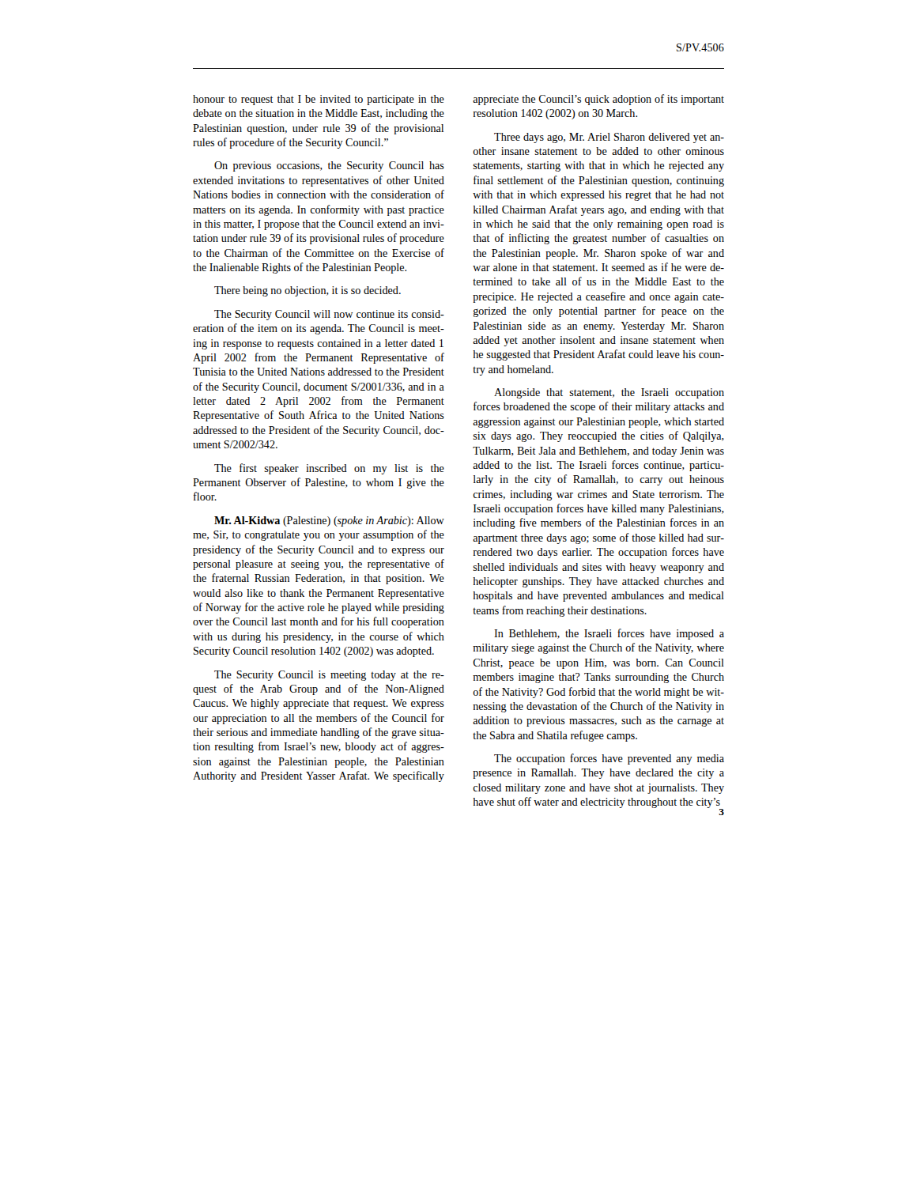S/PV.4506
honour to request that I be invited to participate in the debate on the situation in the Middle East, including the Palestinian question, under rule 39 of the provisional rules of procedure of the Security Council.”
On previous occasions, the Security Council has extended invitations to representatives of other United Nations bodies in connection with the consideration of matters on its agenda. In conformity with past practice in this matter, I propose that the Council extend an invitation under rule 39 of its provisional rules of procedure to the Chairman of the Committee on the Exercise of the Inalienable Rights of the Palestinian People.
There being no objection, it is so decided.
The Security Council will now continue its consideration of the item on its agenda. The Council is meeting in response to requests contained in a letter dated 1 April 2002 from the Permanent Representative of Tunisia to the United Nations addressed to the President of the Security Council, document S/2001/336, and in a letter dated 2 April 2002 from the Permanent Representative of South Africa to the United Nations addressed to the President of the Security Council, document S/2002/342.
The first speaker inscribed on my list is the Permanent Observer of Palestine, to whom I give the floor.
Mr. Al-Kidwa (Palestine) (spoke in Arabic): Allow me, Sir, to congratulate you on your assumption of the presidency of the Security Council and to express our personal pleasure at seeing you, the representative of the fraternal Russian Federation, in that position. We would also like to thank the Permanent Representative of Norway for the active role he played while presiding over the Council last month and for his full cooperation with us during his presidency, in the course of which Security Council resolution 1402 (2002) was adopted.
The Security Council is meeting today at the request of the Arab Group and of the Non-Aligned Caucus. We highly appreciate that request. We express our appreciation to all the members of the Council for their serious and immediate handling of the grave situation resulting from Israel’s new, bloody act of aggression against the Palestinian people, the Palestinian Authority and President Yasser Arafat. We specifically appreciate the Council’s quick adoption of its important resolution 1402 (2002) on 30 March.
Three days ago, Mr. Ariel Sharon delivered yet another insane statement to be added to other ominous statements, starting with that in which he rejected any final settlement of the Palestinian question, continuing with that in which expressed his regret that he had not killed Chairman Arafat years ago, and ending with that in which he said that the only remaining open road is that of inflicting the greatest number of casualties on the Palestinian people. Mr. Sharon spoke of war and war alone in that statement. It seemed as if he were determined to take all of us in the Middle East to the precipice. He rejected a ceasefire and once again categorized the only potential partner for peace on the Palestinian side as an enemy. Yesterday Mr. Sharon added yet another insolent and insane statement when he suggested that President Arafat could leave his country and homeland.
Alongside that statement, the Israeli occupation forces broadened the scope of their military attacks and aggression against our Palestinian people, which started six days ago. They reoccupied the cities of Qalqilya, Tulkarm, Beit Jala and Bethlehem, and today Jenin was added to the list. The Israeli forces continue, particularly in the city of Ramallah, to carry out heinous crimes, including war crimes and State terrorism. The Israeli occupation forces have killed many Palestinians, including five members of the Palestinian forces in an apartment three days ago; some of those killed had surrendered two days earlier. The occupation forces have shelled individuals and sites with heavy weaponry and helicopter gunships. They have attacked churches and hospitals and have prevented ambulances and medical teams from reaching their destinations.
In Bethlehem, the Israeli forces have imposed a military siege against the Church of the Nativity, where Christ, peace be upon Him, was born. Can Council members imagine that? Tanks surrounding the Church of the Nativity? God forbid that the world might be witnessing the devastation of the Church of the Nativity in addition to previous massacres, such as the carnage at the Sabra and Shatila refugee camps.
The occupation forces have prevented any media presence in Ramallah. They have declared the city a closed military zone and have shot at journalists. They have shut off water and electricity throughout the city’s
3